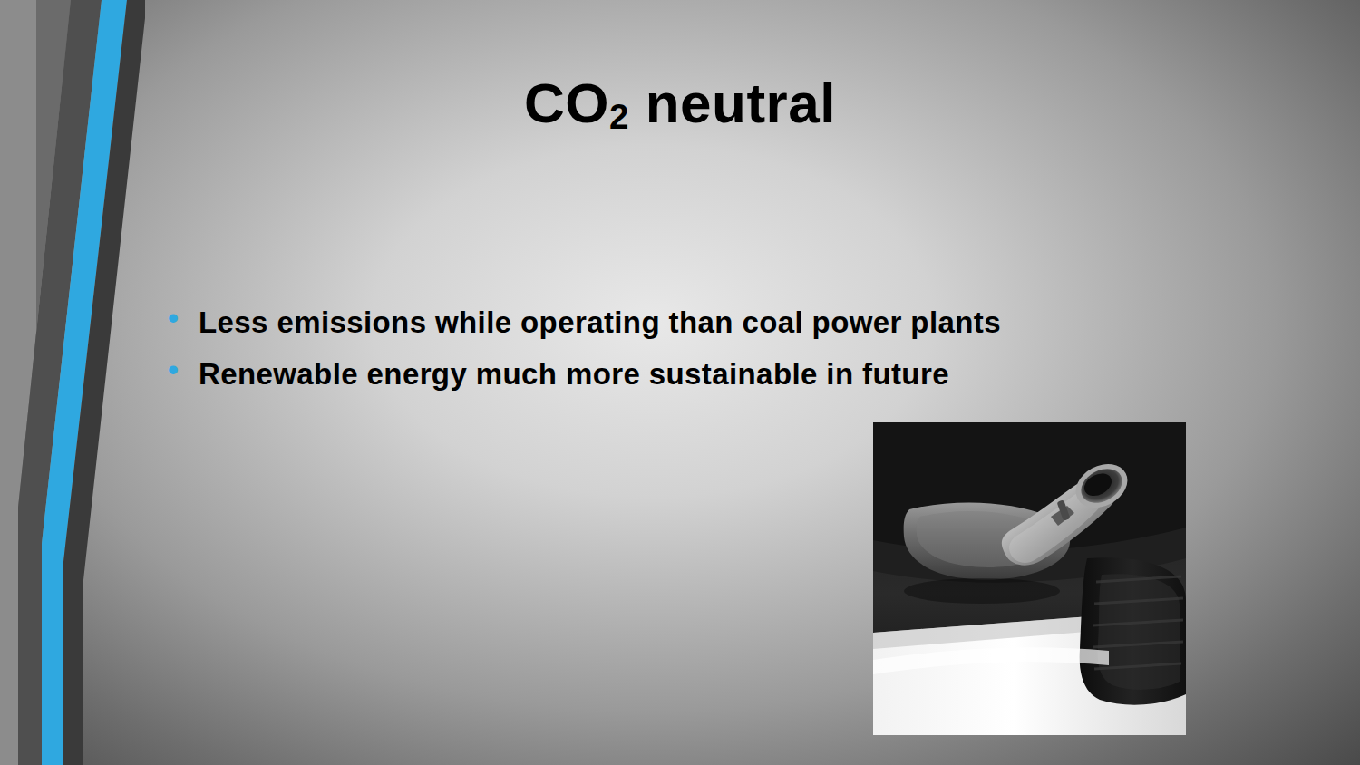CO2 neutral
Less emissions while operating than coal power plants
Renewable energy much more sustainable in future